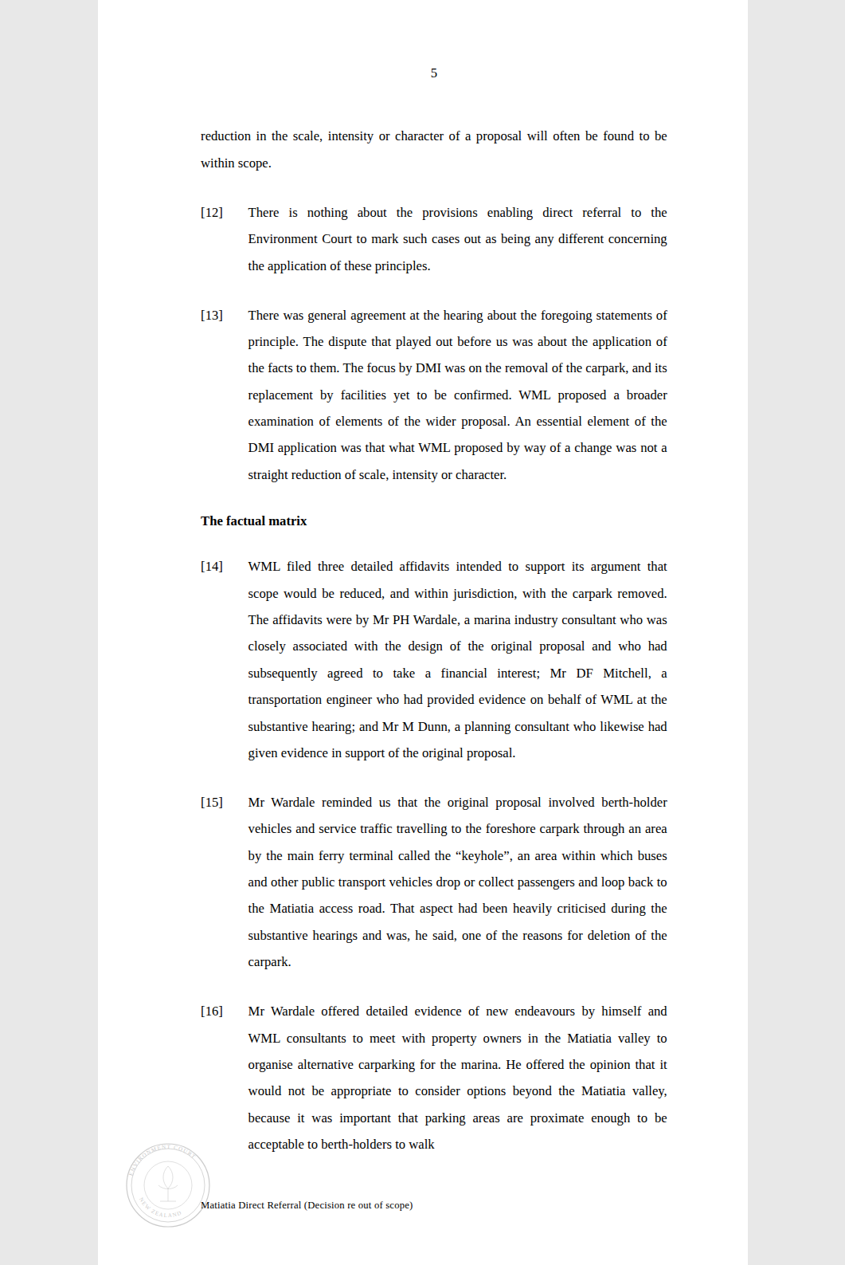5
reduction in the scale, intensity or character of a proposal will often be found to be within scope.
[12] There is nothing about the provisions enabling direct referral to the Environment Court to mark such cases out as being any different concerning the application of these principles.
[13] There was general agreement at the hearing about the foregoing statements of principle. The dispute that played out before us was about the application of the facts to them. The focus by DMI was on the removal of the carpark, and its replacement by facilities yet to be confirmed. WML proposed a broader examination of elements of the wider proposal. An essential element of the DMI application was that what WML proposed by way of a change was not a straight reduction of scale, intensity or character.
The factual matrix
[14] WML filed three detailed affidavits intended to support its argument that scope would be reduced, and within jurisdiction, with the carpark removed. The affidavits were by Mr PH Wardale, a marina industry consultant who was closely associated with the design of the original proposal and who had subsequently agreed to take a financial interest; Mr DF Mitchell, a transportation engineer who had provided evidence on behalf of WML at the substantive hearing; and Mr M Dunn, a planning consultant who likewise had given evidence in support of the original proposal.
[15] Mr Wardale reminded us that the original proposal involved berth-holder vehicles and service traffic travelling to the foreshore carpark through an area by the main ferry terminal called the “keyhole”, an area within which buses and other public transport vehicles drop or collect passengers and loop back to the Matiatia access road. That aspect had been heavily criticised during the substantive hearings and was, he said, one of the reasons for deletion of the carpark.
[16] Mr Wardale offered detailed evidence of new endeavours by himself and WML consultants to meet with property owners in the Matiatia valley to organise alternative carparking for the marina. He offered the opinion that it would not be appropriate to consider options beyond the Matiatia valley, because it was important that parking areas are proximate enough to be acceptable to berth-holders to walk
Matiatia Direct Referral (Decision re out of scope)
ENVIRONMENT COURT NEW ZEALAND